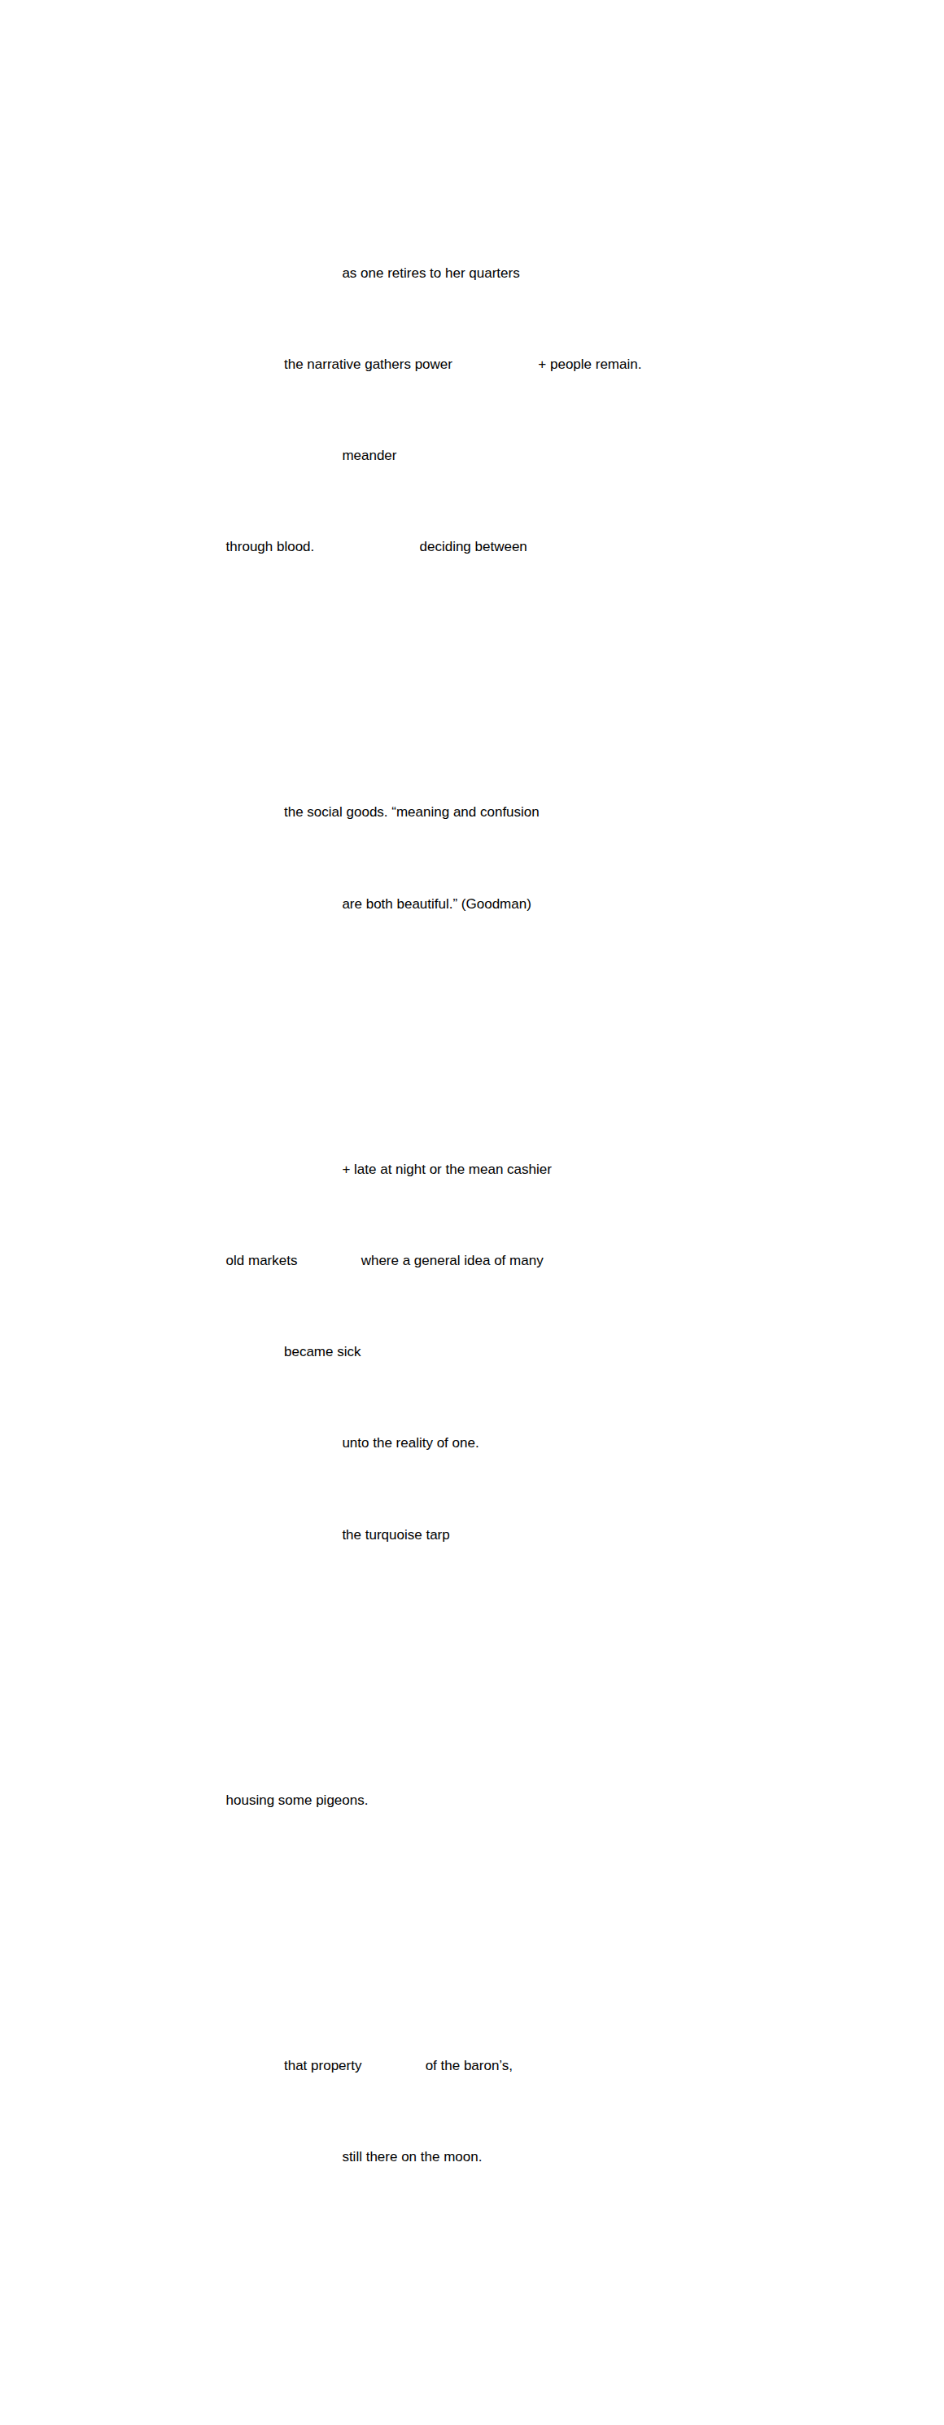as one retires to her quarters
the narrative gathers power + people remain.
meander
through blood. deciding between
the social goods. “meaning and confusion
are both beautiful.” (Goodman)
+ late at night or the mean cashier
old markets where a general idea of many
became sick
unto the reality of one.
the turquoise tarp
housing some pigeons.
that property of the baron’s,
still there on the moon.